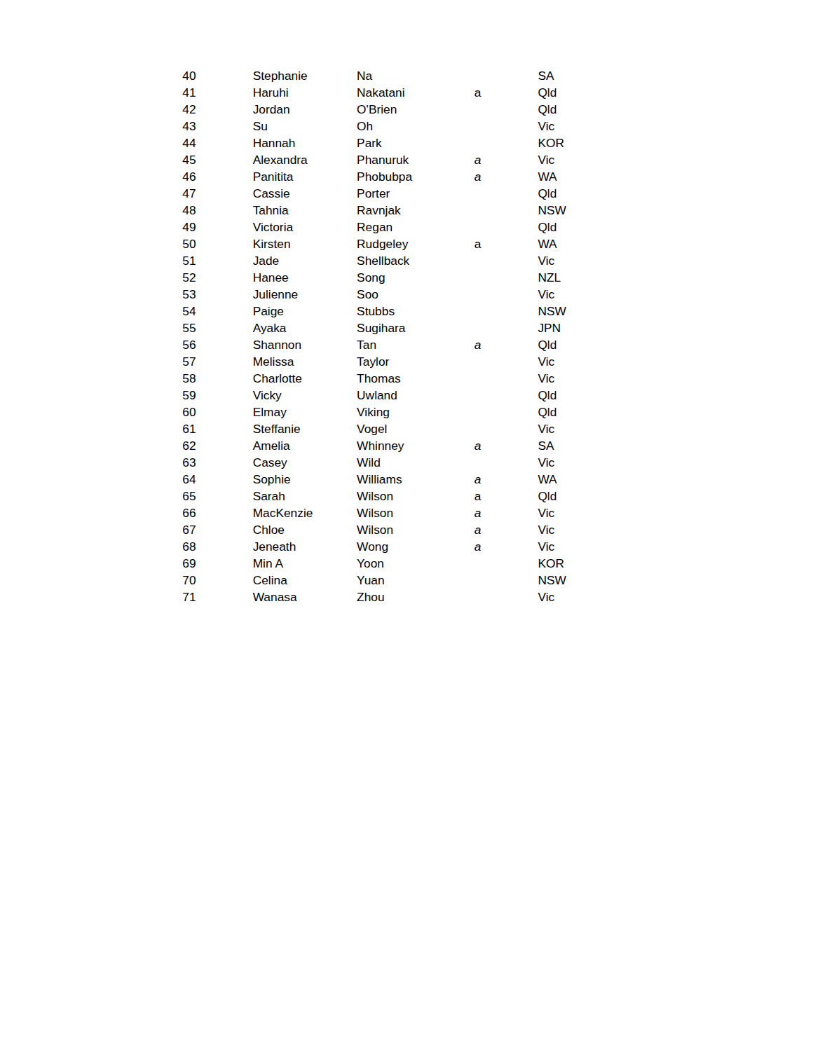| 40 | Stephanie | Na | | SA |
| 41 | Haruhi | Nakatani | a | Qld |
| 42 | Jordan | O'Brien | | Qld |
| 43 | Su | Oh | | Vic |
| 44 | Hannah | Park | | KOR |
| 45 | Alexandra | Phanuruk | a | Vic |
| 46 | Panitita | Phobubpa | a | WA |
| 47 | Cassie | Porter | | Qld |
| 48 | Tahnia | Ravnjak | | NSW |
| 49 | Victoria | Regan | | Qld |
| 50 | Kirsten | Rudgeley | a | WA |
| 51 | Jade | Shellback | | Vic |
| 52 | Hanee | Song | | NZL |
| 53 | Julienne | Soo | | Vic |
| 54 | Paige | Stubbs | | NSW |
| 55 | Ayaka | Sugihara | | JPN |
| 56 | Shannon | Tan | a | Qld |
| 57 | Melissa | Taylor | | Vic |
| 58 | Charlotte | Thomas | | Vic |
| 59 | Vicky | Uwland | | Qld |
| 60 | Elmay | Viking | | Qld |
| 61 | Steffanie | Vogel | | Vic |
| 62 | Amelia | Whinney | a | SA |
| 63 | Casey | Wild | | Vic |
| 64 | Sophie | Williams | a | WA |
| 65 | Sarah | Wilson | a | Qld |
| 66 | MacKenzie | Wilson | a | Vic |
| 67 | Chloe | Wilson | a | Vic |
| 68 | Jeneath | Wong | a | Vic |
| 69 | Min A | Yoon | | KOR |
| 70 | Celina | Yuan | | NSW |
| 71 | Wanasa | Zhou | | Vic |